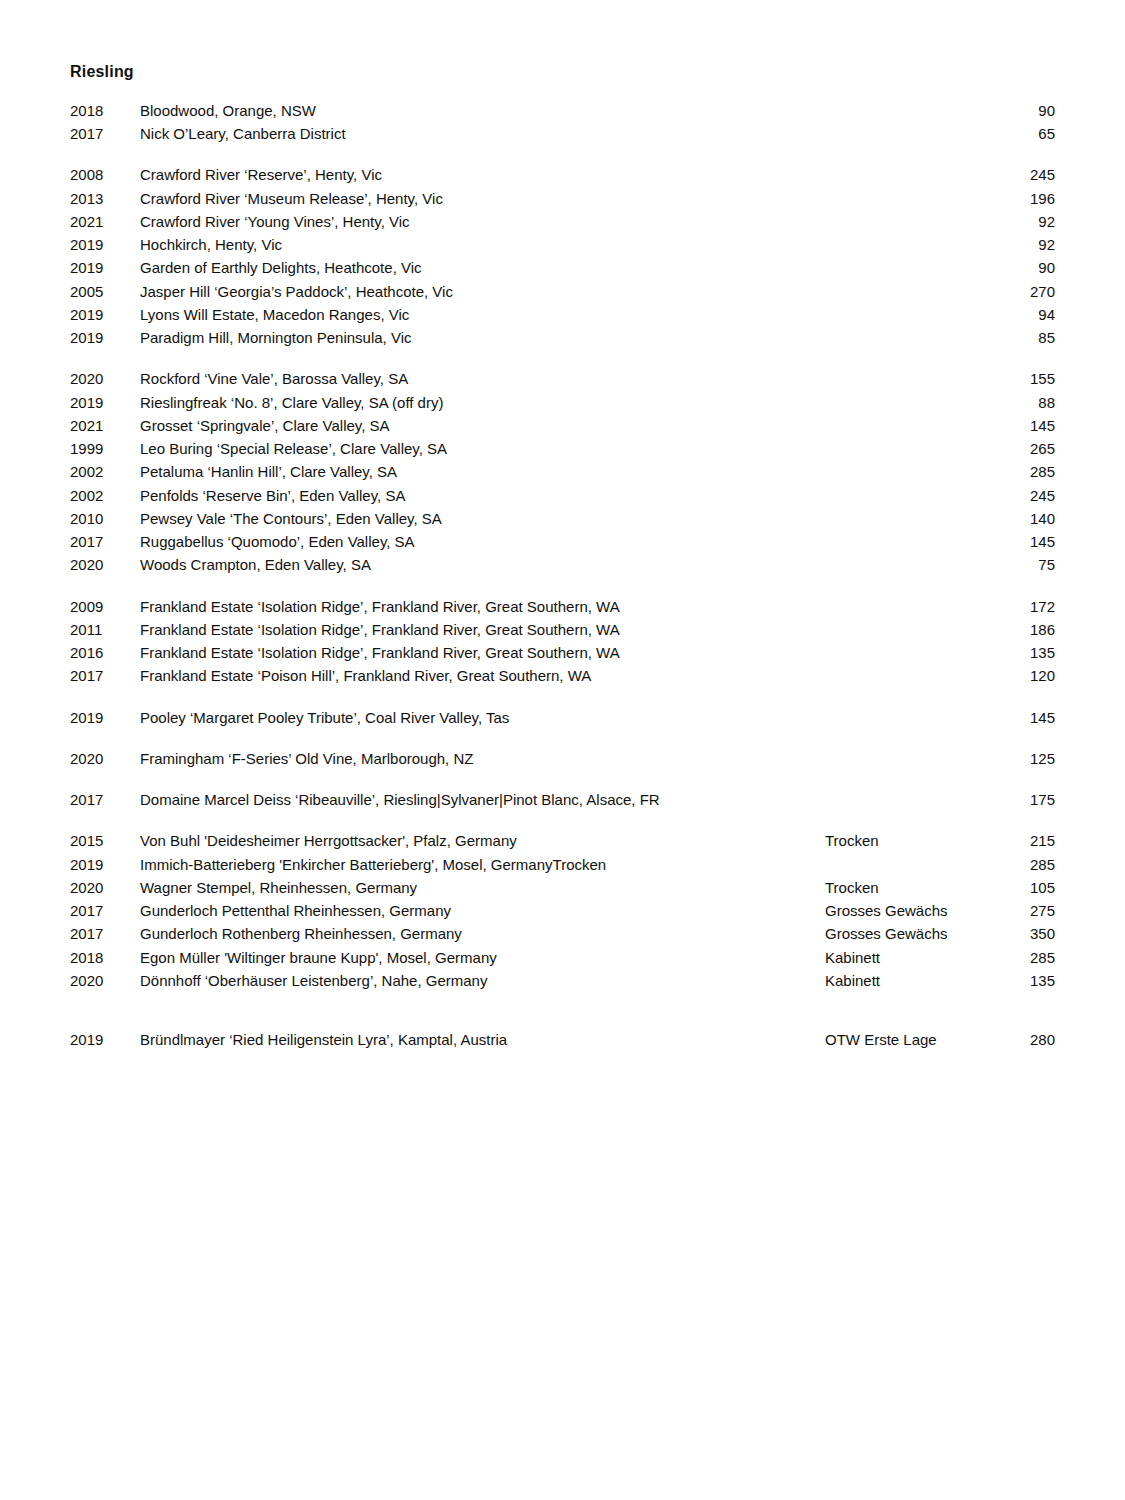Riesling
| 2018 | Bloodwood, Orange, NSW | | 90 |
| 2017 | Nick O’Leary, Canberra District | | 65 |
| 2008 | Crawford River ‘Reserve’, Henty, Vic | | 245 |
| 2013 | Crawford River ‘Museum Release’, Henty, Vic | | 196 |
| 2021 | Crawford River ‘Young Vines’, Henty, Vic | | 92 |
| 2019 | Hochkirch, Henty, Vic | | 92 |
| 2019 | Garden of Earthly Delights, Heathcote, Vic | | 90 |
| 2005 | Jasper Hill ‘Georgia’s Paddock’, Heathcote, Vic | | 270 |
| 2019 | Lyons Will Estate, Macedon Ranges, Vic | | 94 |
| 2019 | Paradigm Hill, Mornington Peninsula, Vic | | 85 |
| 2020 | Rockford ‘Vine Vale’, Barossa Valley, SA | | 155 |
| 2019 | Rieslingfreak ‘No. 8’, Clare Valley, SA (off dry) | | 88 |
| 2021 | Grosset ‘Springvale’, Clare Valley, SA | | 145 |
| 1999 | Leo Buring ‘Special Release’, Clare Valley, SA | | 265 |
| 2002 | Petaluma ‘Hanlin Hill’, Clare Valley, SA | | 285 |
| 2002 | Penfolds ‘Reserve Bin’, Eden Valley, SA | | 245 |
| 2010 | Pewsey Vale ‘The Contours’, Eden Valley, SA | | 140 |
| 2017 | Ruggabellus ‘Quomodo’, Eden Valley, SA | | 145 |
| 2020 | Woods Crampton, Eden Valley, SA | | 75 |
| 2009 | Frankland Estate ‘Isolation Ridge’, Frankland River, Great Southern, WA | | 172 |
| 2011 | Frankland Estate ‘Isolation Ridge’, Frankland River, Great Southern, WA | | 186 |
| 2016 | Frankland Estate ‘Isolation Ridge’, Frankland River, Great Southern, WA | | 135 |
| 2017 | Frankland Estate ‘Poison Hill’, Frankland River, Great Southern, WA | | 120 |
| 2019 | Pooley ‘Margaret Pooley Tribute’, Coal River Valley, Tas | | 145 |
| 2020 | Framingham ‘F-Series’ Old Vine, Marlborough, NZ | | 125 |
| 2017 | Domaine Marcel Deiss ‘Ribeauville’, Riesling/Sylvaner/Pinot Blanc, Alsace, FR | | 175 |
| 2015 | Von Buhl 'Deidesheimer Herrgottsacker', Pfalz, Germany | Trocken | 215 |
| 2019 | Immich-Batterieberg 'Enkircher Batterieberg', Mosel, GermanyTrocken | | 285 |
| 2020 | Wagner Stempel, Rheinhessen, Germany | Trocken | 105 |
| 2017 | Gunderloch Pettenthal Rheinhessen, Germany | Grosses Gewächs | 275 |
| 2017 | Gunderloch Rothenberg Rheinhessen, Germany | Grosses Gewächs | 350 |
| 2018 | Egon Müller 'Wiltinger braune Kupp', Mosel, Germany | Kabinett | 285 |
| 2020 | Dönnhoff ‘Oberhäuser Leistenberg’, Nahe, Germany | Kabinett | 135 |
| 2019 | Bründlmayer ‘Ried Heiligenstein Lyra’, Kamptal, Austria | OTW Erste Lage | 280 |